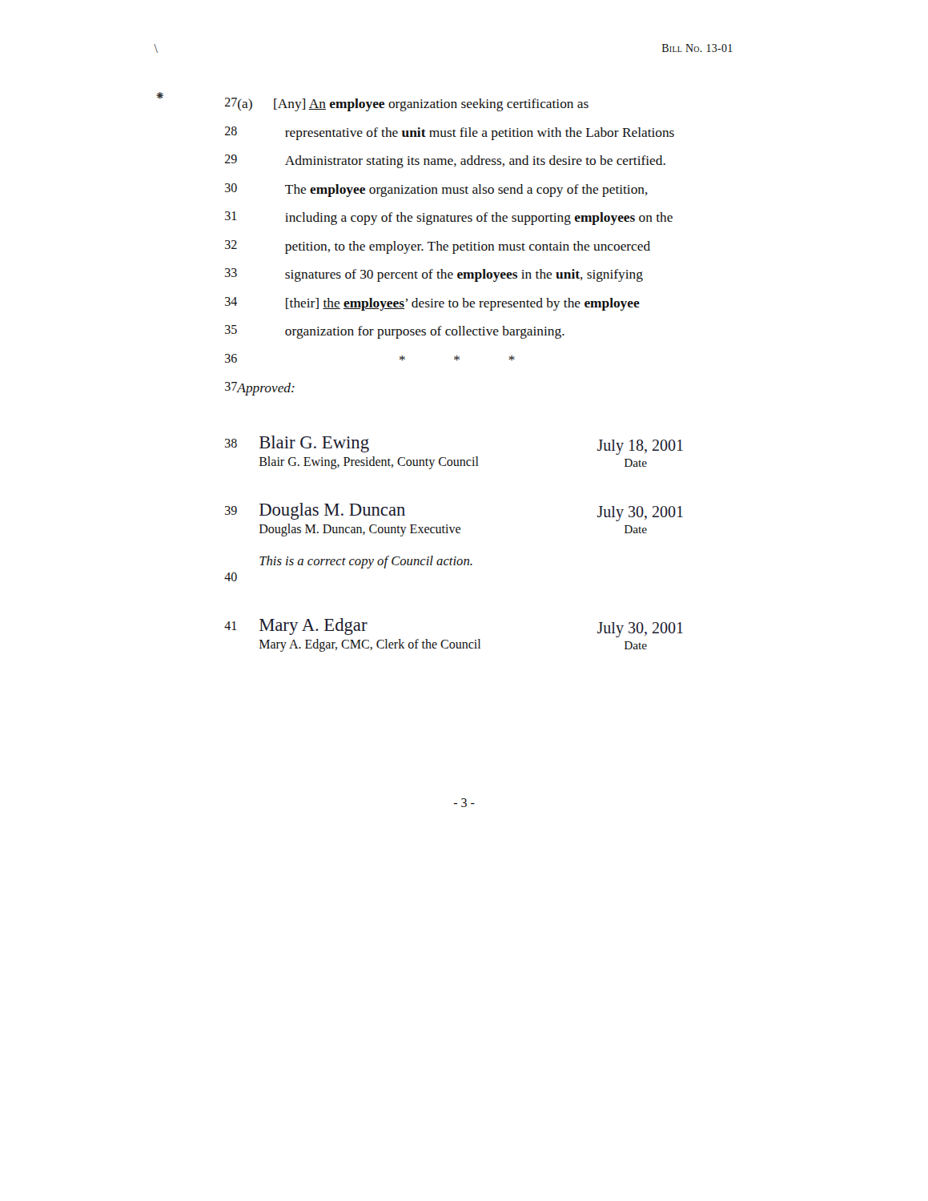\ ⁕
Bill No. 13-01
| 27 | (a) [Any] An employee organization seeking certification as |
| 28 | representative of the unit must file a petition with the Labor Relations |
| 29 | Administrator stating its name, address, and its desire to be certified. |
| 30 | The employee organization must also send a copy of the petition, |
| 31 | including a copy of the signatures of the supporting employees on the |
| 32 | petition, to the employer. The petition must contain the uncoerced |
| 33 | signatures of 30 percent of the employees in the unit , signifying |
| 34 | [their] the employees ’ desire to be represented by the employee |
| 35 | organization for purposes of collective bargaining. |
| 36 | * * * |
| 37 | Approved: |
38
Blair G. Ewing
Blair G. Ewing, President, County Council
July 18, 2001
Date
39
Douglas M. Duncan
Douglas M. Duncan, County Executive
July 30, 2001
Date
40
This is a correct copy of Council action.
41
Mary A. Edgar
Mary A. Edgar, CMC, Clerk of the Council
July 30, 2001
Date
- 3 -